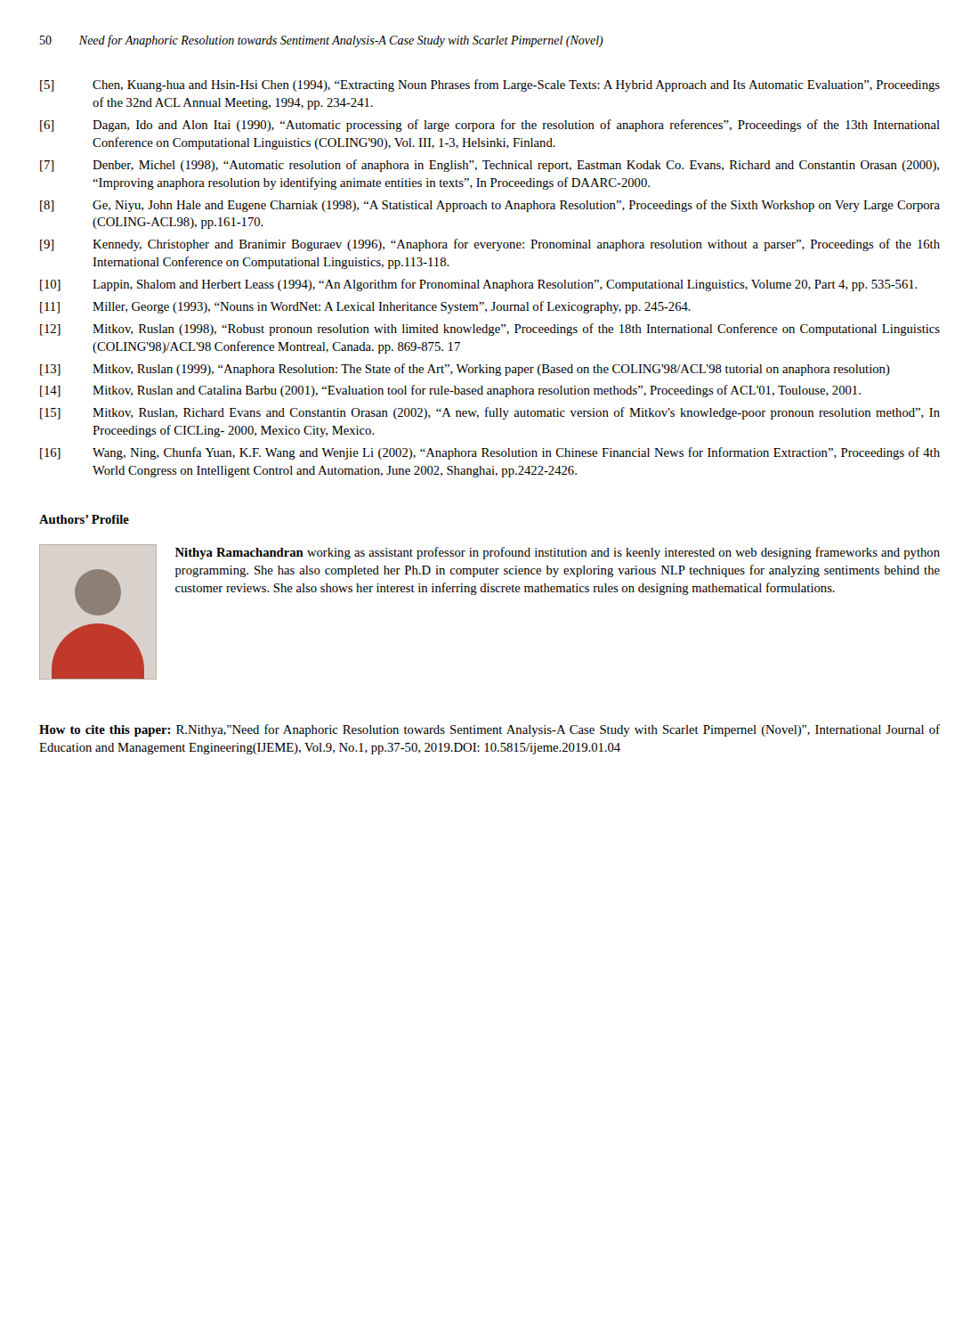50 Need for Anaphoric Resolution towards Sentiment Analysis-A Case Study with Scarlet Pimpernel (Novel)
[5] Chen, Kuang-hua and Hsin-Hsi Chen (1994), “Extracting Noun Phrases from Large-Scale Texts: A Hybrid Approach and Its Automatic Evaluation”, Proceedings of the 32nd ACL Annual Meeting, 1994, pp. 234-241.
[6] Dagan, Ido and Alon Itai (1990), “Automatic processing of large corpora for the resolution of anaphora references”, Proceedings of the 13th International Conference on Computational Linguistics (COLING'90), Vol. III, 1-3, Helsinki, Finland.
[7] Denber, Michel (1998), “Automatic resolution of anaphora in English”, Technical report, Eastman Kodak Co. Evans, Richard and Constantin Orasan (2000), “Improving anaphora resolution by identifying animate entities in texts”, In Proceedings of DAARC-2000.
[8] Ge, Niyu, John Hale and Eugene Charniak (1998), “A Statistical Approach to Anaphora Resolution”, Proceedings of the Sixth Workshop on Very Large Corpora (COLING-ACL98), pp.161-170.
[9] Kennedy, Christopher and Branimir Boguraev (1996), “Anaphora for everyone: Pronominal anaphora resolution without a parser”, Proceedings of the 16th International Conference on Computational Linguistics, pp.113-118.
[10] Lappin, Shalom and Herbert Leass (1994), “An Algorithm for Pronominal Anaphora Resolution”, Computational Linguistics, Volume 20, Part 4, pp. 535-561.
[11] Miller, George (1993), “Nouns in WordNet: A Lexical Inheritance System”, Journal of Lexicography, pp. 245-264.
[12] Mitkov, Ruslan (1998), “Robust pronoun resolution with limited knowledge”, Proceedings of the 18th International Conference on Computational Linguistics (COLING'98)/ACL'98 Conference Montreal, Canada. pp. 869-875. 17
[13] Mitkov, Ruslan (1999), “Anaphora Resolution: The State of the Art”, Working paper (Based on the COLING'98/ACL'98 tutorial on anaphora resolution)
[14] Mitkov, Ruslan and Catalina Barbu (2001), “Evaluation tool for rule-based anaphora resolution methods”, Proceedings of ACL'01, Toulouse, 2001.
[15] Mitkov, Ruslan, Richard Evans and Constantin Orasan (2002), “A new, fully automatic version of Mitkov's knowledge-poor pronoun resolution method”, In Proceedings of CICLing- 2000, Mexico City, Mexico.
[16] Wang, Ning, Chunfa Yuan, K.F. Wang and Wenjie Li (2002), “Anaphora Resolution in Chinese Financial News for Information Extraction”, Proceedings of 4th World Congress on Intelligent Control and Automation, June 2002, Shanghai, pp.2422-2426.
Authors’ Profile
Nithya Ramachandran working as assistant professor in profound institution and is keenly interested on web designing frameworks and python programming. She has also completed her Ph.D in computer science by exploring various NLP techniques for analyzing sentiments behind the customer reviews. She also shows her interest in inferring discrete mathematics rules on designing mathematical formulations.
How to cite this paper: R.Nithya,"Need for Anaphoric Resolution towards Sentiment Analysis-A Case Study with Scarlet Pimpernel (Novel)", International Journal of Education and Management Engineering(IJEME), Vol.9, No.1, pp.37-50, 2019.DOI: 10.5815/ijeme.2019.01.04